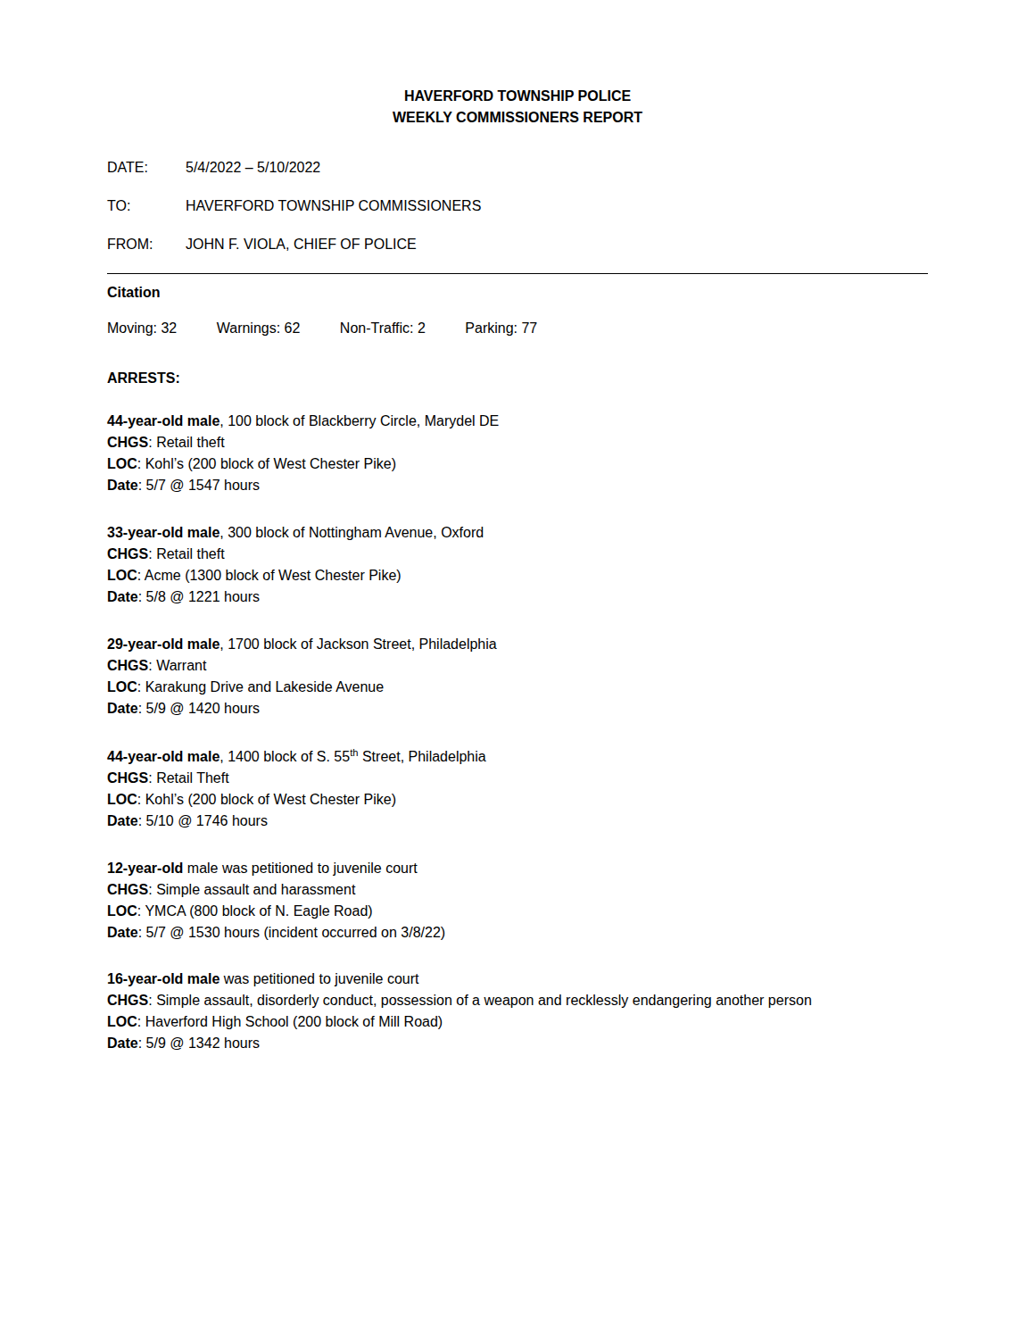HAVERFORD TOWNSHIP POLICE WEEKLY COMMISSIONERS REPORT
DATE:
5/4/2022 – 5/10/2022
TO:
HAVERFORD TOWNSHIP COMMISSIONERS
FROM:
JOHN F. VIOLA, CHIEF OF POLICE
Citation
Moving: 32 Warnings: 62 Non-Traffic: 2 Parking: 77
ARRESTS:
44-year-old male, 100 block of Blackberry Circle, Marydel DE
CHGS: Retail theft
LOC: Kohl’s (200 block of West Chester Pike)
Date: 5/7 @ 1547 hours
33-year-old male, 300 block of Nottingham Avenue, Oxford
CHGS: Retail theft
LOC: Acme (1300 block of West Chester Pike)
Date: 5/8 @ 1221 hours
29-year-old male, 1700 block of Jackson Street, Philadelphia
CHGS: Warrant
LOC: Karakung Drive and Lakeside Avenue
Date: 5/9 @ 1420 hours
44-year-old male, 1400 block of S. 55th Street, Philadelphia
CHGS: Retail Theft
LOC: Kohl’s (200 block of West Chester Pike)
Date: 5/10 @ 1746 hours
12-year-old male was petitioned to juvenile court
CHGS: Simple assault and harassment
LOC: YMCA (800 block of N. Eagle Road)
Date: 5/7 @ 1530 hours (incident occurred on 3/8/22)
16-year-old male was petitioned to juvenile court
CHGS: Simple assault, disorderly conduct, possession of a weapon and recklessly endangering another person
LOC: Haverford High School (200 block of Mill Road)
Date: 5/9 @ 1342 hours